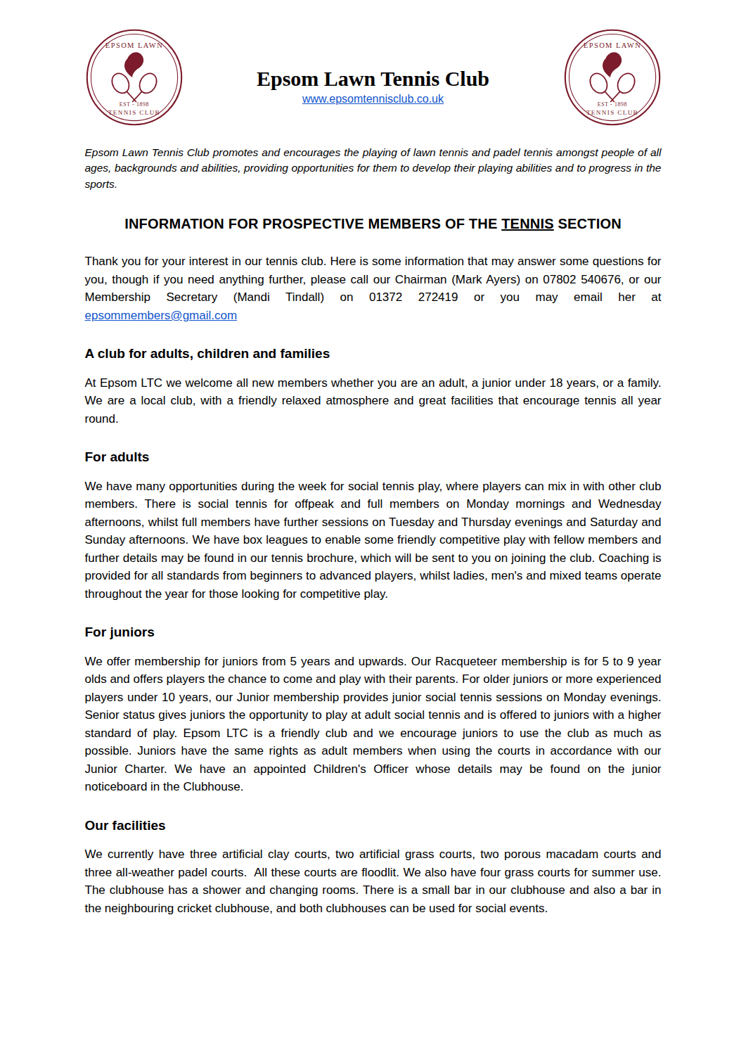EPSOM LAWN TENNIS CLUB EST - 1898
Epsom Lawn Tennis Club
www.epsomtennisclub.co.uk
EPSOM LAWN TENNIS CLUB EST - 1898
Epsom Lawn Tennis Club promotes and encourages the playing of lawn tennis and padel tennis amongst people of all ages, backgrounds and abilities, providing opportunities for them to develop their playing abilities and to progress in the sports.
INFORMATION FOR PROSPECTIVE MEMBERS OF THE TENNIS SECTION
Thank you for your interest in our tennis club. Here is some information that may answer some questions for you, though if you need anything further, please call our Chairman (Mark Ayers) on 07802 540676, or our Membership Secretary (Mandi Tindall) on 01372 272419 or you may email her at epsommembers@gmail.com
A club for adults, children and families
At Epsom LTC we welcome all new members whether you are an adult, a junior under 18 years, or a family. We are a local club, with a friendly relaxed atmosphere and great facilities that encourage tennis all year round.
For adults
We have many opportunities during the week for social tennis play, where players can mix in with other club members. There is social tennis for offpeak and full members on Monday mornings and Wednesday afternoons, whilst full members have further sessions on Tuesday and Thursday evenings and Saturday and Sunday afternoons. We have box leagues to enable some friendly competitive play with fellow members and further details may be found in our tennis brochure, which will be sent to you on joining the club. Coaching is provided for all standards from beginners to advanced players, whilst ladies, men's and mixed teams operate throughout the year for those looking for competitive play.
For juniors
We offer membership for juniors from 5 years and upwards. Our Racqueteer membership is for 5 to 9 year olds and offers players the chance to come and play with their parents. For older juniors or more experienced players under 10 years, our Junior membership provides junior social tennis sessions on Monday evenings. Senior status gives juniors the opportunity to play at adult social tennis and is offered to juniors with a higher standard of play. Epsom LTC is a friendly club and we encourage juniors to use the club as much as possible. Juniors have the same rights as adult members when using the courts in accordance with our Junior Charter. We have an appointed Children's Officer whose details may be found on the junior noticeboard in the Clubhouse.
Our facilities
We currently have three artificial clay courts, two artificial grass courts, two porous macadam courts and three all-weather padel courts. All these courts are floodlit. We also have four grass courts for summer use. The clubhouse has a shower and changing rooms. There is a small bar in our clubhouse and also a bar in the neighbouring cricket clubhouse, and both clubhouses can be used for social events.